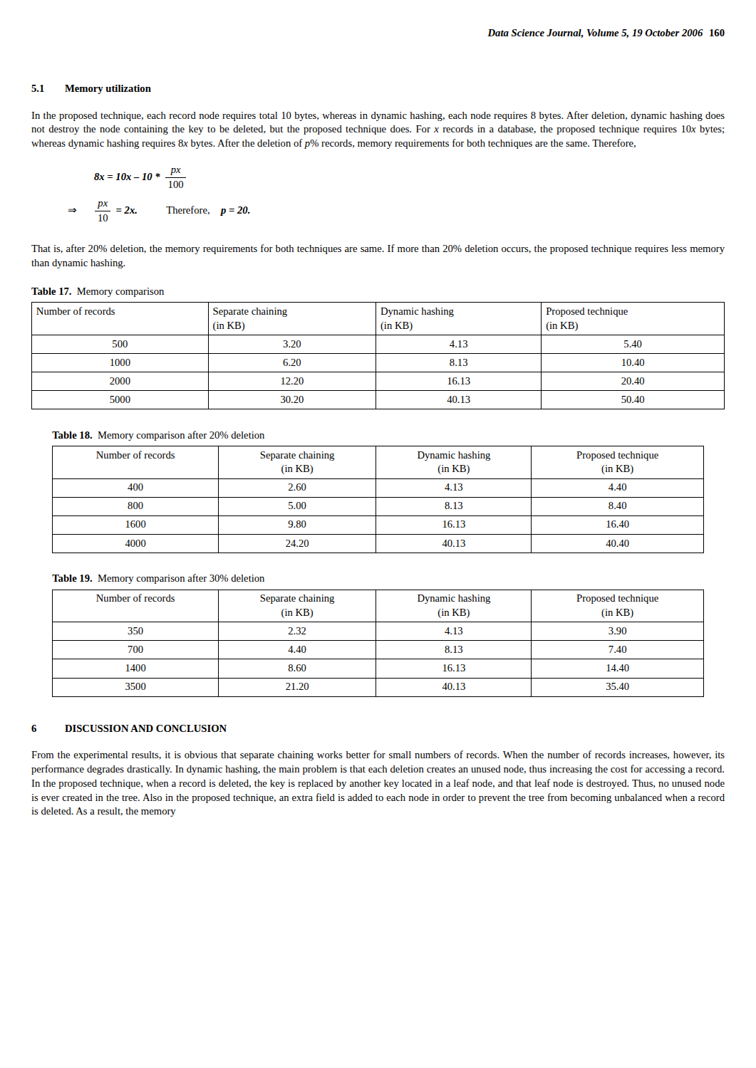Data Science Journal, Volume 5, 19 October 2006160
5.1 Memory utilization
In the proposed technique, each record node requires total 10 bytes, whereas in dynamic hashing, each node requires 8 bytes. After deletion, dynamic hashing does not destroy the node containing the key to be deleted, but the proposed technique does. For x records in a database, the proposed technique requires 10x bytes; whereas dynamic hashing requires 8x bytes. After the deletion of p% records, memory requirements for both techniques are the same. Therefore,
8x = 10x – 10 * px 100
⇒ px 10 = 2x. Therefore, p = 20.
That is, after 20% deletion, the memory requirements for both techniques are same. If more than 20% deletion occurs, the proposed technique requires less memory than dynamic hashing.
Table 17. Memory comparison
| Number of records | Separate chaining (in KB) | Dynamic hashing (in KB) | Proposed technique (in KB) |
| --- | --- | --- | --- |
| 500 | 3.20 | 4.13 | 5.40 |
| 1000 | 6.20 | 8.13 | 10.40 |
| 2000 | 12.20 | 16.13 | 20.40 |
| 5000 | 30.20 | 40.13 | 50.40 |
Table 18. Memory comparison after 20% deletion
| Number of records | Separate chaining (in KB) | Dynamic hashing (in KB) | Proposed technique (in KB) |
| --- | --- | --- | --- |
| 400 | 2.60 | 4.13 | 4.40 |
| 800 | 5.00 | 8.13 | 8.40 |
| 1600 | 9.80 | 16.13 | 16.40 |
| 4000 | 24.20 | 40.13 | 40.40 |
Table 19. Memory comparison after 30% deletion
| Number of records | Separate chaining (in KB) | Dynamic hashing (in KB) | Proposed technique (in KB) |
| --- | --- | --- | --- |
| 350 | 2.32 | 4.13 | 3.90 |
| 700 | 4.40 | 8.13 | 7.40 |
| 1400 | 8.60 | 16.13 | 14.40 |
| 3500 | 21.20 | 40.13 | 35.40 |
6 DISCUSSION AND CONCLUSION
From the experimental results, it is obvious that separate chaining works better for small numbers of records. When the number of records increases, however, its performance degrades drastically. In dynamic hashing, the main problem is that each deletion creates an unused node, thus increasing the cost for accessing a record. In the proposed technique, when a record is deleted, the key is replaced by another key located in a leaf node, and that leaf node is destroyed. Thus, no unused node is ever created in the tree. Also in the proposed technique, an extra field is added to each node in order to prevent the tree from becoming unbalanced when a record is deleted. As a result, the memory